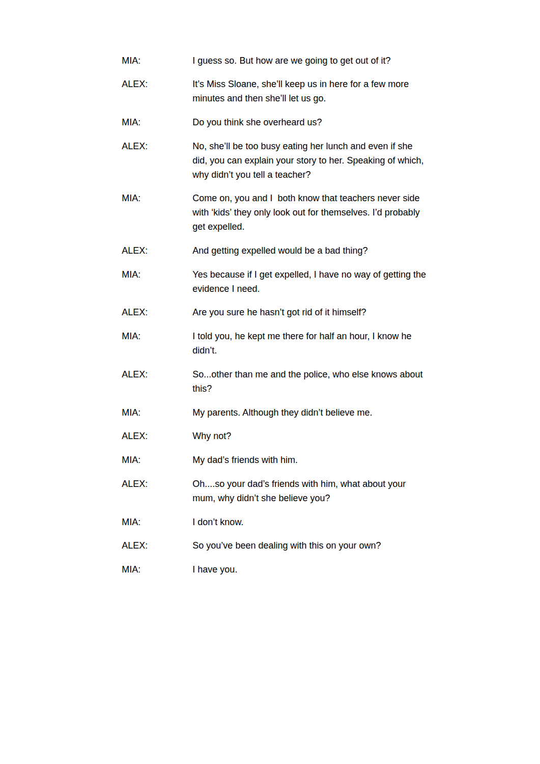| MIA: | I guess so. But how are we going to get out of it? |
| ALEX: | It’s Miss Sloane, she’ll keep us in here for a few more minutes and then she’ll let us go. |
| MIA: | Do you think she overheard us? |
| ALEX: | No, she’ll be too busy eating her lunch and even if she did, you can explain your story to her. Speaking of which, why didn’t you tell a teacher? |
| MIA: | Come on, you and I both know that teachers never side with ‘kids’ they only look out for themselves. I’d probably get expelled. |
| ALEX: | And getting expelled would be a bad thing? |
| MIA: | Yes because if I get expelled, I have no way of getting the evidence I need. |
| ALEX: | Are you sure he hasn’t got rid of it himself? |
| MIA: | I told you, he kept me there for half an hour, I know he didn’t. |
| ALEX: | So...other than me and the police, who else knows about this? |
| MIA: | My parents. Although they didn’t believe me. |
| ALEX: | Why not? |
| MIA: | My dad’s friends with him. |
| ALEX: | Oh....so your dad’s friends with him, what about your mum, why didn’t she believe you? |
| MIA: | I don’t know. |
| ALEX: | So you’ve been dealing with this on your own? |
| MIA: | I have you. |